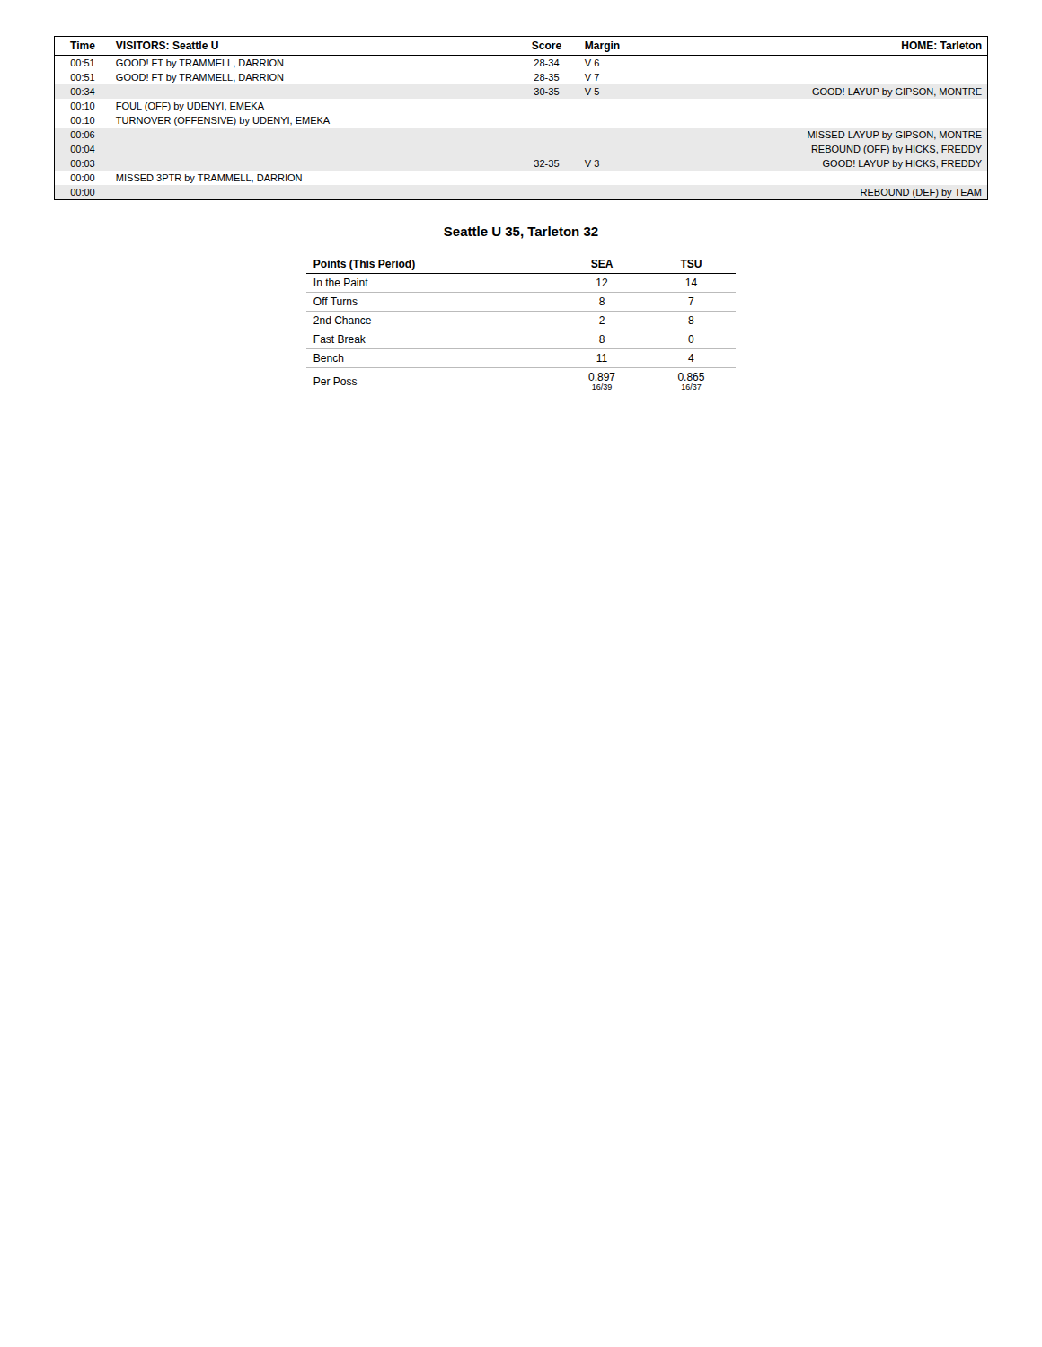| Time | VISITORS: Seattle U | Score | Margin | HOME: Tarleton |
| --- | --- | --- | --- | --- |
| 00:51 | GOOD! FT by TRAMMELL, DARRION | 28-34 | V 6 | |
| 00:51 | GOOD! FT by TRAMMELL, DARRION | 28-35 | V 7 | |
| 00:34 | | 30-35 | V 5 | GOOD! LAYUP by GIPSON, MONTRE |
| 00:10 | FOUL (OFF) by UDENYI, EMEKA | | | |
| 00:10 | TURNOVER (OFFENSIVE) by UDENYI, EMEKA | | | |
| 00:06 | | | | MISSED LAYUP by GIPSON, MONTRE |
| 00:04 | | | | REBOUND (OFF) by HICKS, FREDDY |
| 00:03 | | 32-35 | V 3 | GOOD! LAYUP by HICKS, FREDDY |
| 00:00 | MISSED 3PTR by TRAMMELL, DARRION | | | |
| 00:00 | | | | REBOUND (DEF) by TEAM |
Seattle U 35, Tarleton 32
| Points (This Period) | SEA | TSU |
| --- | --- | --- |
| In the Paint | 12 | 14 |
| Off Turns | 8 | 7 |
| 2nd Chance | 2 | 8 |
| Fast Break | 8 | 0 |
| Bench | 11 | 4 |
| Per Poss | 0.897 16/39 | 0.865 16/37 |